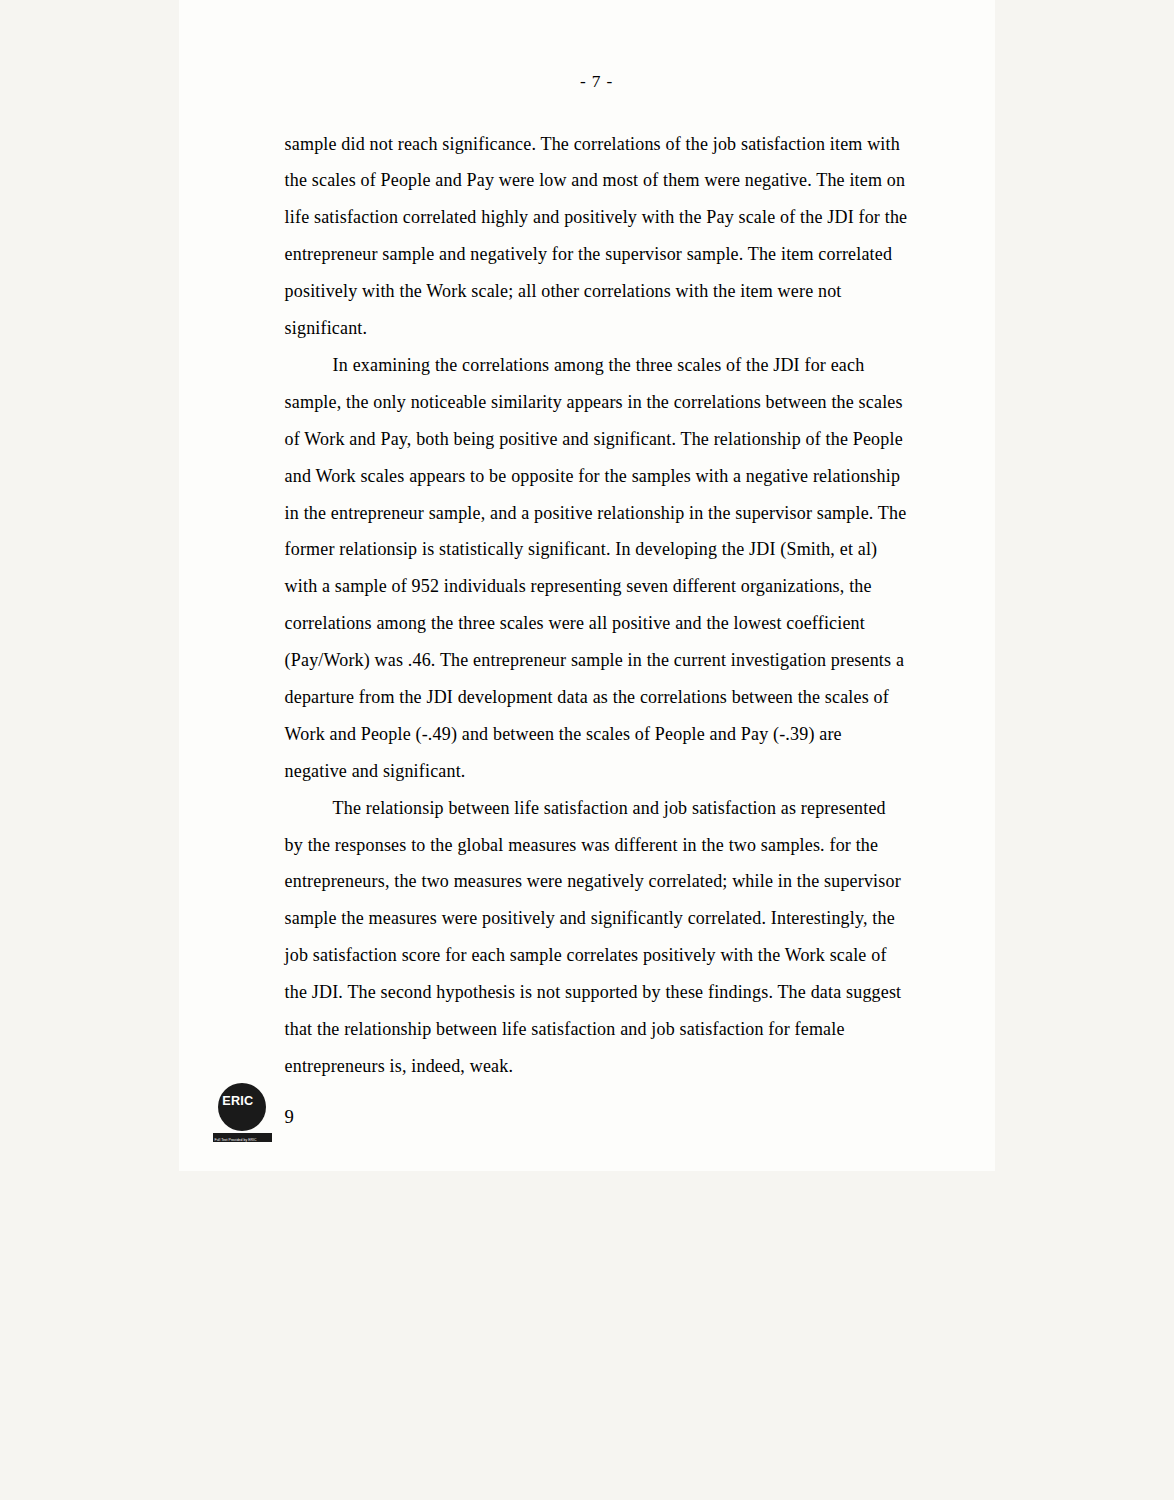- 7 -
sample did not reach significance. The correlations of the job satisfaction item with the scales of People and Pay were low and most of them were negative. The item on life satisfaction correlated highly and positively with the Pay scale of the JDI for the entrepreneur sample and negatively for the supervisor sample. The item correlated positively with the Work scale; all other correlations with the item were not significant.
In examining the correlations among the three scales of the JDI for each sample, the only noticeable similarity appears in the correlations between the scales of Work and Pay, both being positive and significant. The relationship of the People and Work scales appears to be opposite for the samples with a negative relationship in the entrepreneur sample, and a positive relationship in the supervisor sample. The former relationsip is statistically significant. In developing the JDI (Smith, et al) with a sample of 952 individuals representing seven different organizations, the correlations among the three scales were all positive and the lowest coefficient (Pay/Work) was .46. The entrepreneur sample in the current investigation presents a departure from the JDI development data as the correlations between the scales of Work and People (-.49) and between the scales of People and Pay (-.39) are negative and significant.
The relationsip between life satisfaction and job satisfaction as represented by the responses to the global measures was different in the two samples. for the entrepreneurs, the two measures were negatively correlated; while in the supervisor sample the measures were positively and significantly correlated. Interestingly, the job satisfaction score for each sample correlates positively with the Work scale of the JDI. The second hypothesis is not supported by these findings. The data suggest that the relationship between life satisfaction and job satisfaction for female entrepreneurs is, indeed, weak.
9
ERIC
Full Text Provided by ERIC